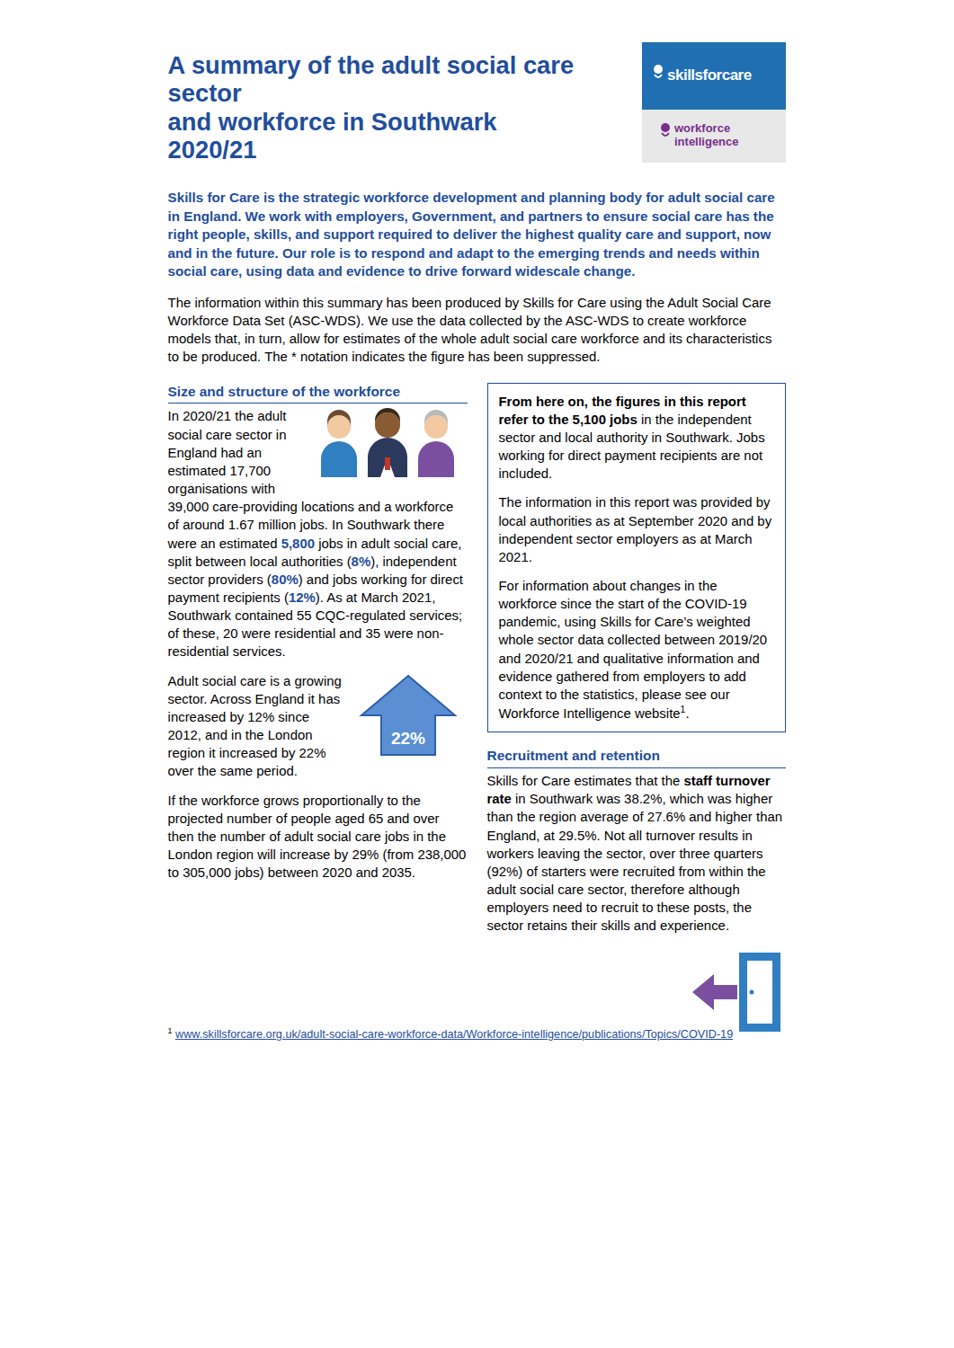A summary of the adult social care sector
and workforce in Southwark
2020/21
skillsforcare
workforce intelligence
Skills for Care is the strategic workforce development and planning body for adult social care in England. We work with employers, Government, and partners to ensure social care has the right people, skills, and support required to deliver the highest quality care and support, now and in the future. Our role is to respond and adapt to the emerging trends and needs within social care, using data and evidence to drive forward widescale change.
The information within this summary has been produced by Skills for Care using the Adult Social Care Workforce Data Set (ASC-WDS). We use the data collected by the ASC-WDS to create workforce models that, in turn, allow for estimates of the whole adult social care workforce and its characteristics to be produced. The * notation indicates the figure has been suppressed.
Size and structure of the workforce
In 2020/21 the adult social care sector in England had an estimated 17,700 organisations with 39,000 care-providing locations and a workforce of around 1.67 million jobs. In Southwark there were an estimated 5,800 jobs in adult social care, split between local authorities (8%), independent sector providers (80%) and jobs working for direct payment recipients (12%). As at March 2021, Southwark contained 55 CQC-regulated services; of these, 20 were residential and 35 were non-residential services.
22%
Adult social care is a growing sector. Across England it has increased by 12% since 2012, and in the London region it increased by 22% over the same period.
If the workforce grows proportionally to the projected number of people aged 65 and over then the number of adult social care jobs in the London region will increase by 29% (from 238,000 to 305,000 jobs) between 2020 and 2035.
From here on, the figures in this report refer to the 5,100 jobs in the independent sector and local authority in Southwark. Jobs working for direct payment recipients are not included.
The information in this report was provided by local authorities as at September 2020 and by independent sector employers as at March 2021.
For information about changes in the workforce since the start of the COVID-19 pandemic, using Skills for Care’s weighted whole sector data collected between 2019/20 and 2020/21 and qualitative information and evidence gathered from employers to add context to the statistics, please see our Workforce Intelligence website1.
Recruitment and retention
Skills for Care estimates that the staff turnover rate in Southwark was 38.2%, which was higher than the region average of 27.6% and higher than England, at 29.5%. Not all turnover results in workers leaving the sector, over three quarters (92%) of starters were recruited from within the adult social care sector, therefore although employers need to recruit to these posts, the sector retains their skills and experience.
1 www.skillsforcare.org.uk/adult-social-care-workforce-data/Workforce-intelligence/publications/Topics/COVID-19